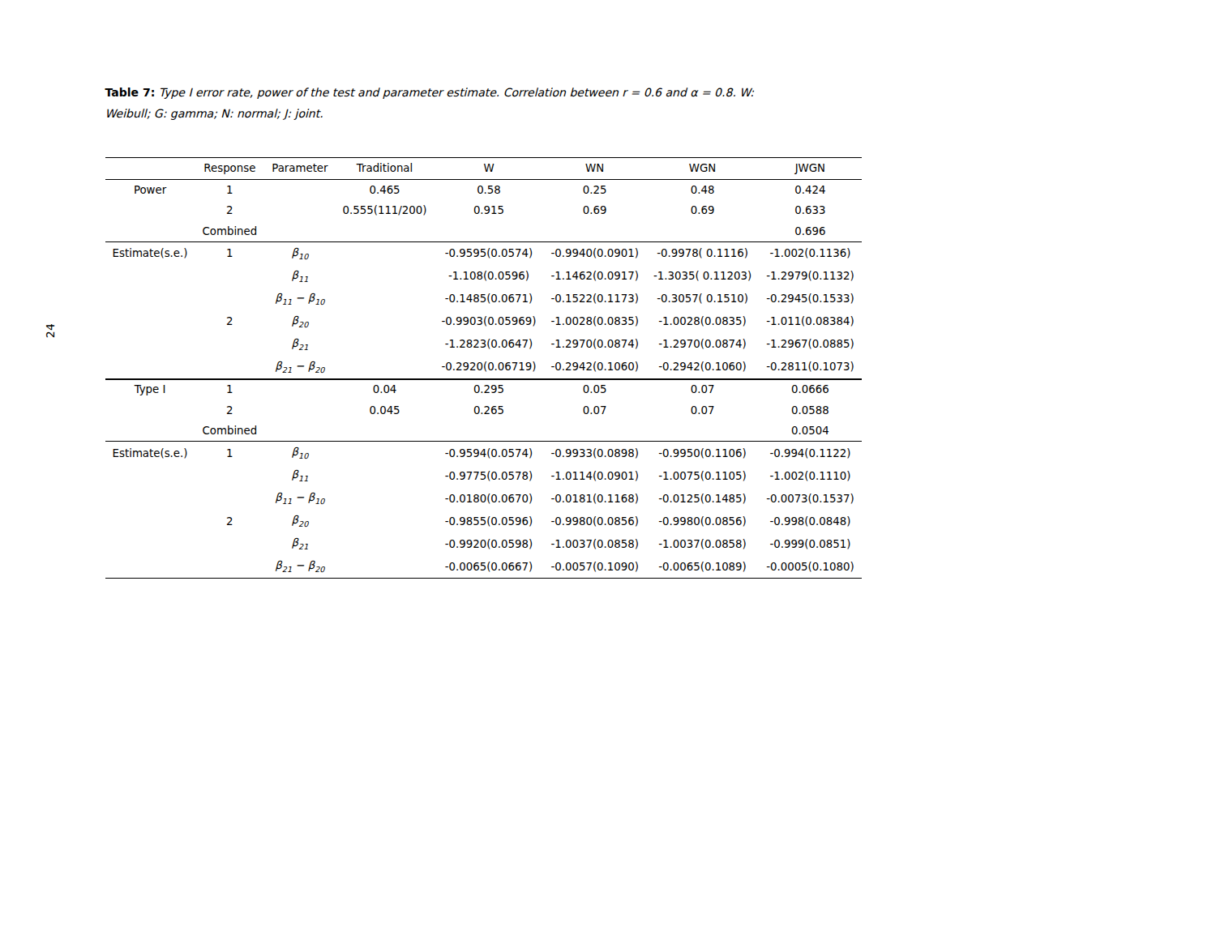24
Table 7: Type I error rate, power of the test and parameter estimate. Correlation between r = 0.6 and α = 0.8. W: Weibull; G: gamma; N: normal; J: joint.
| | Response | Parameter | Traditional | W | WN | WGN | JWGN |
| --- | --- | --- | --- | --- | --- | --- | --- |
| Power | 1 | | 0.465 | 0.58 | 0.25 | 0.48 | 0.424 |
| | 2 | | 0.555(111/200) | 0.915 | 0.69 | 0.69 | 0.633 |
| | Combined | | | | | | 0.696 |
| Estimate(s.e.) | 1 | β 10 | | -0.9595(0.0574) | -0.9940(0.0901) | -0.9978( 0.1116) | -1.002(0.1136) |
| | | β 11 | | -1.108(0.0596) | -1.1462(0.0917) | -1.3035( 0.11203) | -1.2979(0.1132) |
| | | β 11 − β 10 | | -0.1485(0.0671) | -0.1522(0.1173) | -0.3057( 0.1510) | -0.2945(0.1533) |
| | 2 | β 20 | | -0.9903(0.05969) | -1.0028(0.0835) | -1.0028(0.0835) | -1.011(0.08384) |
| | | β 21 | | -1.2823(0.0647) | -1.2970(0.0874) | -1.2970(0.0874) | -1.2967(0.0885) |
| | | β 21 − β 20 | | -0.2920(0.06719) | -0.2942(0.1060) | -0.2942(0.1060) | -0.2811(0.1073) |
| Type I | 1 | | 0.04 | 0.295 | 0.05 | 0.07 | 0.0666 |
| | 2 | | 0.045 | 0.265 | 0.07 | 0.07 | 0.0588 |
| | Combined | | | | | | 0.0504 |
| Estimate(s.e.) | 1 | β 10 | | -0.9594(0.0574) | -0.9933(0.0898) | -0.9950(0.1106) | -0.994(0.1122) |
| | | β 11 | | -0.9775(0.0578) | -1.0114(0.0901) | -1.0075(0.1105) | -1.002(0.1110) |
| | | β 11 − β 10 | | -0.0180(0.0670) | -0.0181(0.1168) | -0.0125(0.1485) | -0.0073(0.1537) |
| | 2 | β 20 | | -0.9855(0.0596) | -0.9980(0.0856) | -0.9980(0.0856) | -0.998(0.0848) |
| | | β 21 | | -0.9920(0.0598) | -1.0037(0.0858) | -1.0037(0.0858) | -0.999(0.0851) |
| | | β 21 − β 20 | | -0.0065(0.0667) | -0.0057(0.1090) | -0.0065(0.1089) | -0.0005(0.1080) |